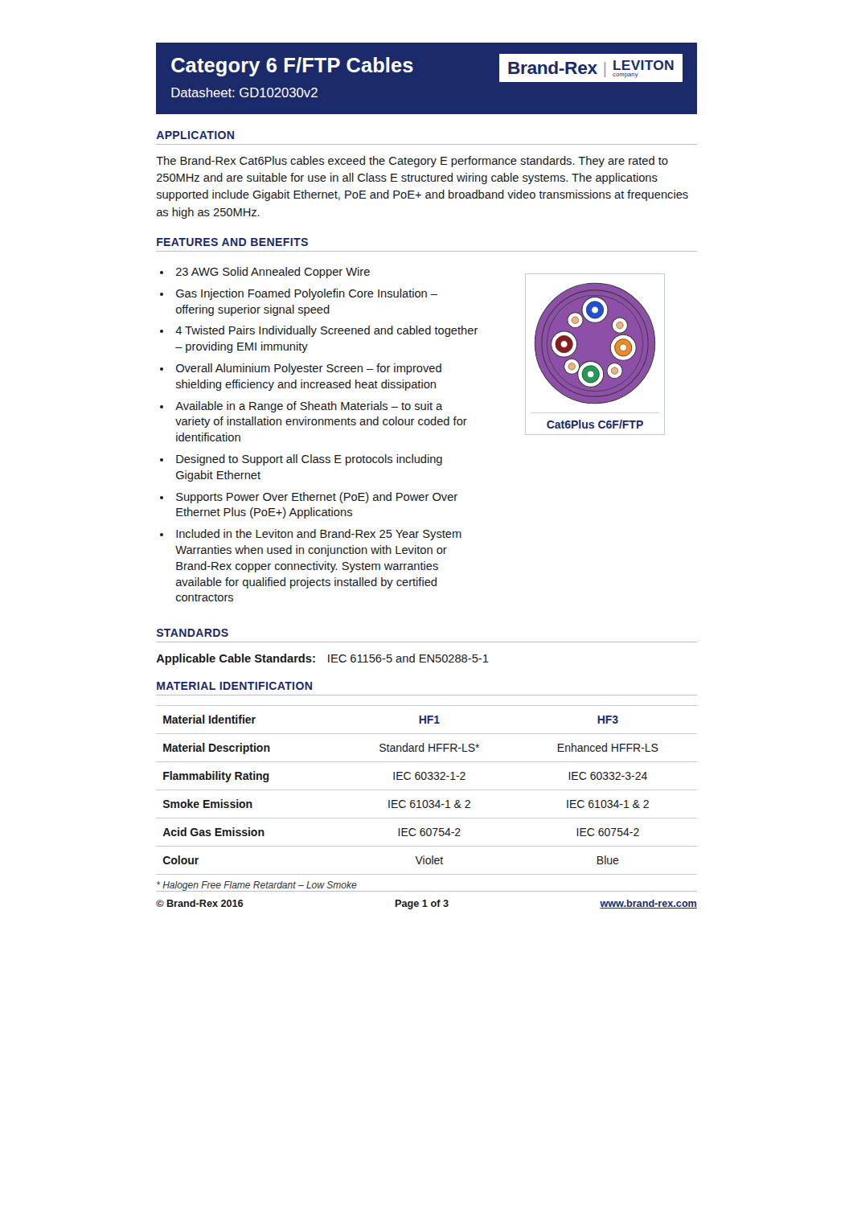Category 6 F/FTP Cables
Datasheet: GD102030v2
Brand-Rex | LEVITON company
APPLICATION
The Brand-Rex Cat6Plus cables exceed the Category E performance standards. They are rated to 250MHz and are suitable for use in all Class E structured wiring cable systems. The applications supported include Gigabit Ethernet, PoE and PoE+ and broadband video transmissions at frequencies as high as 250MHz.
FEATURES AND BENEFITS
23 AWG Solid Annealed Copper Wire
Gas Injection Foamed Polyolefin Core Insulation – offering superior signal speed
4 Twisted Pairs Individually Screened and cabled together – providing EMI immunity
Overall Aluminium Polyester Screen – for improved shielding efficiency and increased heat dissipation
Available in a Range of Sheath Materials – to suit a variety of installation environments and colour coded for identification
Designed to Support all Class E protocols including Gigabit Ethernet
Supports Power Over Ethernet (PoE) and Power Over Ethernet Plus (PoE+) Applications
Included in the Leviton and Brand-Rex 25 Year System Warranties when used in conjunction with Leviton or Brand-Rex copper connectivity. System warranties available for qualified projects installed by certified contractors
Cat6Plus C6F/FTP
STANDARDS
Applicable Cable Standards: IEC 61156-5 and EN50288-5-1
MATERIAL IDENTIFICATION
| Material Identifier | HF1 | HF3 |
| --- | --- | --- |
| Material Description | Standard HFFR-LS* | Enhanced HFFR-LS |
| Flammability Rating | IEC 60332-1-2 | IEC 60332-3-24 |
| Smoke Emission | IEC 61034-1 & 2 | IEC 61034-1 & 2 |
| Acid Gas Emission | IEC 60754-2 | IEC 60754-2 |
| Colour | Violet | Blue |
* Halogen Free Flame Retardant – Low Smoke
© Brand-Rex 2016 Page 1 of 3 www.brand-rex.com